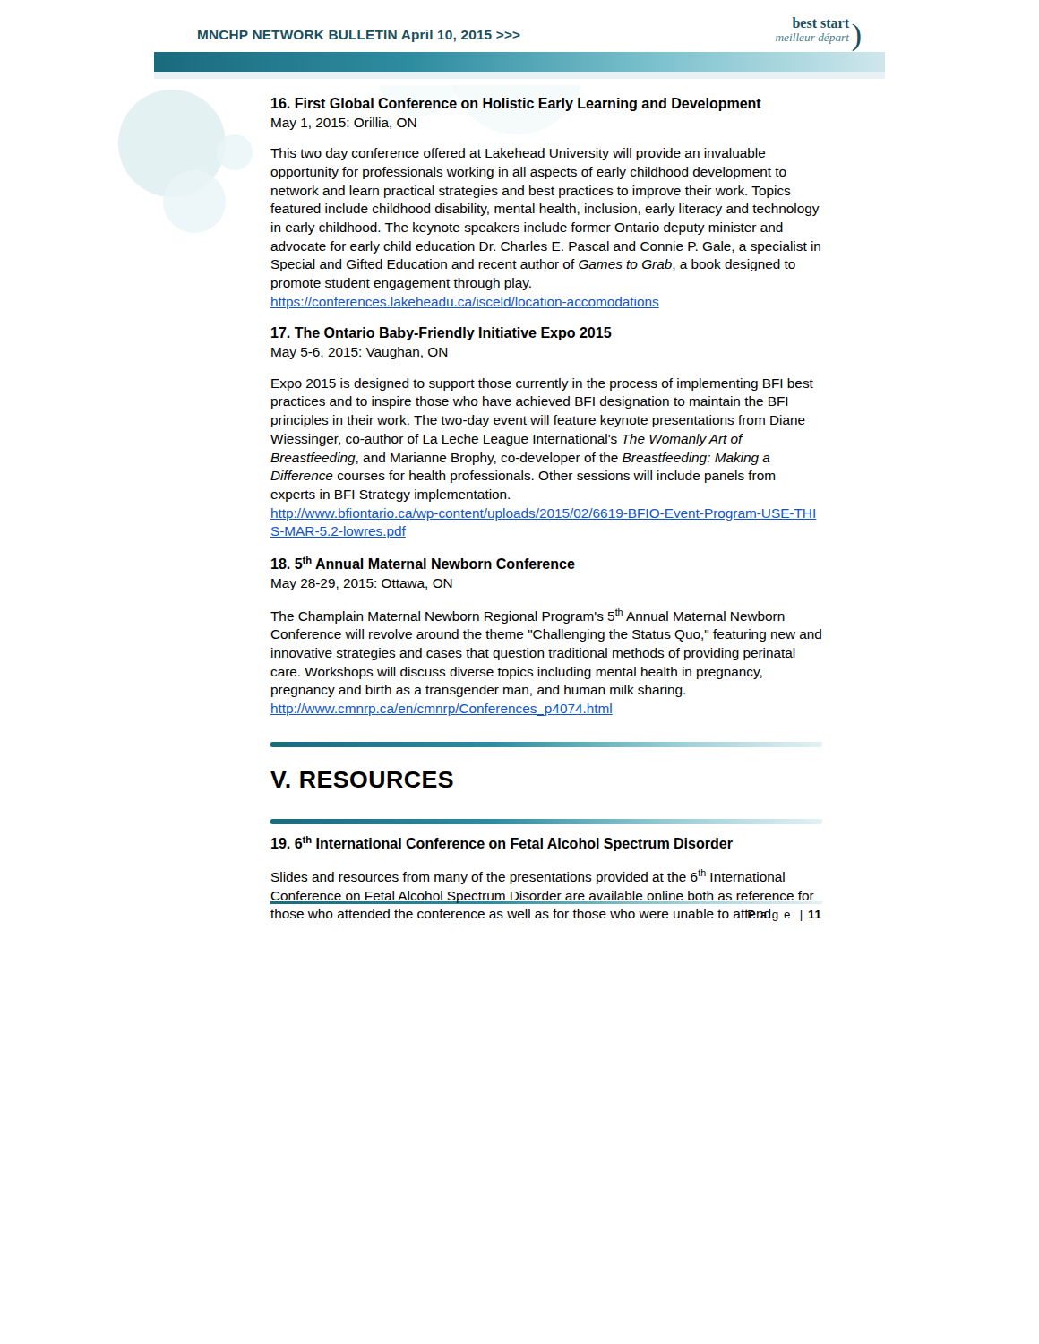MNCHP NETWORK BULLETIN April 10, 2015 >>>
best start
meilleur départ
)
16. First Global Conference on Holistic Early Learning and Development
May 1, 2015: Orillia, ON
This two day conference offered at Lakehead University will provide an invaluable opportunity for professionals working in all aspects of early childhood development to network and learn practical strategies and best practices to improve their work. Topics featured include childhood disability, mental health, inclusion, early literacy and technology in early childhood. The keynote speakers include former Ontario deputy minister and advocate for early child education Dr. Charles E. Pascal and Connie P. Gale, a specialist in Special and Gifted Education and recent author of Games to Grab, a book designed to promote student engagement through play.
https://conferences.lakeheadu.ca/isceld/location-accomodations
17. The Ontario Baby-Friendly Initiative Expo 2015
May 5-6, 2015: Vaughan, ON
Expo 2015 is designed to support those currently in the process of implementing BFI best practices and to inspire those who have achieved BFI designation to maintain the BFI principles in their work. The two-day event will feature keynote presentations from Diane Wiessinger, co-author of La Leche League International's The Womanly Art of Breastfeeding, and Marianne Brophy, co-developer of the Breastfeeding: Making a Difference courses for health professionals. Other sessions will include panels from experts in BFI Strategy implementation.
http://www.bfiontario.ca/wp-content/uploads/2015/02/6619-BFIO-Event-Program-USE-THIS-MAR-5.2-lowres.pdf
18. 5th Annual Maternal Newborn Conference
May 28-29, 2015: Ottawa, ON
The Champlain Maternal Newborn Regional Program's 5th Annual Maternal Newborn Conference will revolve around the theme "Challenging the Status Quo," featuring new and innovative strategies and cases that question traditional methods of providing perinatal care. Workshops will discuss diverse topics including mental health in pregnancy, pregnancy and birth as a transgender man, and human milk sharing.
http://www.cmnrp.ca/en/cmnrp/Conferences_p4074.html
V. RESOURCES
19. 6th International Conference on Fetal Alcohol Spectrum Disorder
Slides and resources from many of the presentations provided at the 6th International Conference on Fetal Alcohol Spectrum Disorder are available online both as reference for those who attended the conference as well as for those who were unable to attend.
P a g e | 11